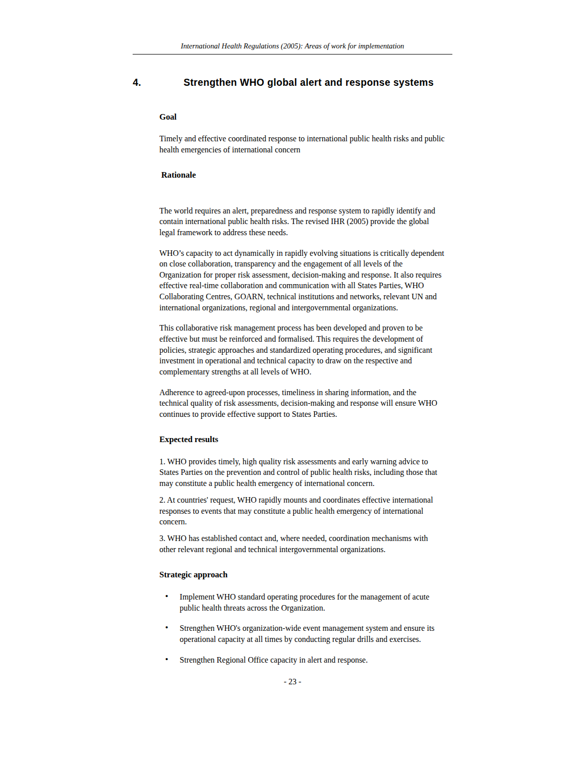International Health Regulations (2005): Areas of work for implementation
4. Strengthen WHO global alert and response systems
Goal
Timely and effective coordinated response to international public health risks and public health emergencies of international concern
Rationale
The world requires an alert, preparedness and response system to rapidly identify and contain international public health risks. The revised IHR (2005) provide the global legal framework to address these needs.
WHO’s capacity to act dynamically in rapidly evolving situations is critically dependent on close collaboration, transparency and the engagement of all levels of the Organization for proper risk assessment, decision-making and response. It also requires effective real-time collaboration and communication with all States Parties, WHO Collaborating Centres, GOARN, technical institutions and networks, relevant UN and international organizations, regional and intergovernmental organizations.
This collaborative risk management process has been developed and proven to be effective but must be reinforced and formalised. This requires the development of policies, strategic approaches and standardized operating procedures, and significant investment in operational and technical capacity to draw on the respective and complementary strengths at all levels of WHO.
Adherence to agreed-upon processes, timeliness in sharing information, and the technical quality of risk assessments, decision-making and response will ensure WHO continues to provide effective support to States Parties.
Expected results
1. WHO provides timely, high quality risk assessments and early warning advice to States Parties on the prevention and control of public health risks, including those that may constitute a public health emergency of international concern.
2. At countries' request, WHO rapidly mounts and coordinates effective international responses to events that may constitute a public health emergency of international concern.
3. WHO has established contact and, where needed, coordination mechanisms with other relevant regional and technical intergovernmental organizations.
Strategic approach
Implement WHO standard operating procedures for the management of acute public health threats across the Organization.
Strengthen WHO's organization-wide event management system and ensure its operational capacity at all times by conducting regular drills and exercises.
Strengthen Regional Office capacity in alert and response.
- 23 -